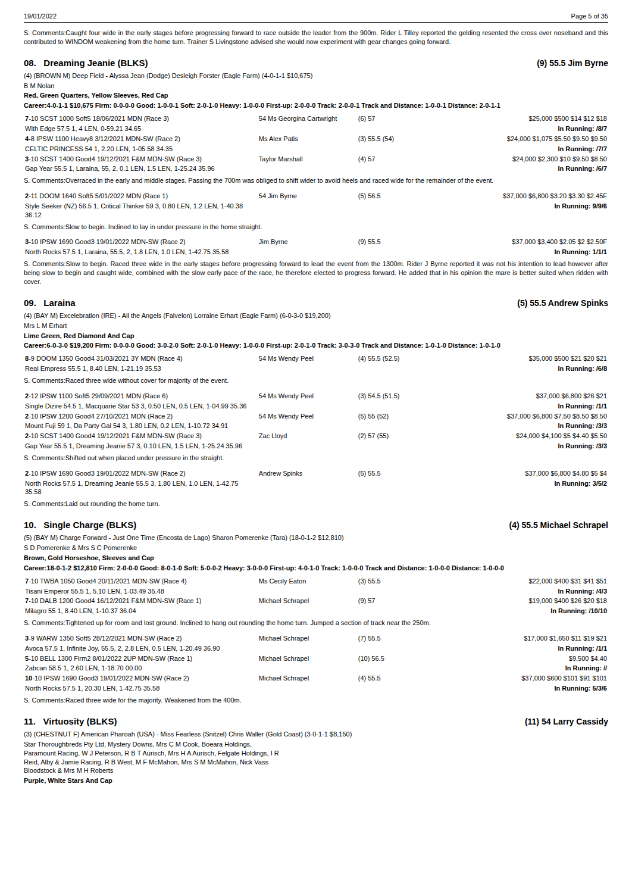19/01/2022
Page 5 of 35
S. Comments:Caught four wide in the early stages before progressing forward to race outside the leader from the 900m. Rider L Tilley reported the gelding resented the cross over noseband and this contributed to WINDOM weakening from the home turn. Trainer S Livingstone advised she would now experiment with gear changes going forward.
08. Dreaming Jeanie (BLKS) (9) 55.5 Jim Byrne
(4) (BROWN M) Deep Field - Alyssa Jean (Dodge) Desleigh Forster (Eagle Farm) (4-0-1-1 $10,675)
B M Nolan
Red, Green Quarters, Yellow Sleeves, Red Cap
Career:4-0-1-1 $10,675 Firm: 0-0-0-0 Good: 1-0-0-1 Soft: 2-0-1-0 Heavy: 1-0-0-0 First-up: 2-0-0-0 Track: 2-0-0-1 Track and Distance: 1-0-0-1 Distance: 2-0-1-1
| 7 -10 SCST 1000 Soft5 18/06/2021 MDN (Race 3) | 54 Ms Georgina Cartwright | (6) 57 | $25,000 $500 $14 $12 $18 |
| With Edge 57.5 1, 4 LEN, 0-59.21 34.65 | | | In Running: /8/7 |
| 4 -8 IPSW 1100 Heavy8 3/12/2021 MDN-SW (Race 2) | Ms Alex Patis | (3) 55.5 (54) | $24,000 $1,075 $5.50 $9.50 $9.50 |
| CELTIC PRINCESS 54 1, 2.20 LEN, 1-05.58 34.35 | | | In Running: /7/7 |
| 3 -10 SCST 1400 Good4 19/12/2021 F&M MDN-SW (Race 3) | Taylor Marshall | (4) 57 | $24,000 $2,300 $10 $9.50 $8.50 |
| Gap Year 55.5 1, Laraina, 55, 2, 0.1 LEN, 1.5 LEN, 1-25.24 35.96 | | | In Running: /6/7 |
S. Comments:Overraced in the early and middle stages. Passing the 700m was obliged to shift wider to avoid heels and raced wide for the remainder of the event.
| 2 -11 DOOM 1640 Soft5 5/01/2022 MDN (Race 1) | 54 Jim Byrne | (5) 56.5 | $37,000 $6,800 $3.20 $3.30 $2.45F |
| Style Seeker (NZ) 56.5 1, Critical Thinker 59 3, 0.80 LEN, 1.2 LEN, 1-40.38 36.12 | | | In Running: 9/9/6 |
S. Comments:Slow to begin. Inclined to lay in under pressure in the home straight.
| 3 -10 IPSW 1690 Good3 19/01/2022 MDN-SW (Race 2) | Jim Byrne | (9) 55.5 | $37,000 $3,400 $2.05 $2 $2.50F |
| North Rocks 57.5 1, Laraina, 55.5, 2, 1.8 LEN, 1.0 LEN, 1-42.75 35.58 | | | In Running: 1/1/1 |
S. Comments:Slow to begin. Raced three wide in the early stages before progressing forward to lead the event from the 1300m. Rider J Byrne reported it was not his intention to lead however after being slow to begin and caught wide, combined with the slow early pace of the race, he therefore elected to progress forward. He added that in his opinion the mare is better suited when ridden with cover.
09. Laraina (5) 55.5 Andrew Spinks
(4) (BAY M) Excelebration (IRE) - All the Angels (Falvelon) Lorraine Erhart (Eagle Farm) (6-0-3-0 $19,200)
Mrs L M Erhart
Lime Green, Red Diamond And Cap
Career:6-0-3-0 $19,200 Firm: 0-0-0-0 Good: 3-0-2-0 Soft: 2-0-1-0 Heavy: 1-0-0-0 First-up: 2-0-1-0 Track: 3-0-3-0 Track and Distance: 1-0-1-0 Distance: 1-0-1-0
| 8 -9 DOOM 1350 Good4 31/03/2021 3Y MDN (Race 4) | 54 Ms Wendy Peel | (4) 55.5 (52.5) | $35,000 $500 $21 $20 $21 |
| Real Empress 55.5 1, 8.40 LEN, 1-21.19 35.53 | | | In Running: /6/8 |
S. Comments:Raced three wide without cover for majority of the event.
| 2 -12 IPSW 1100 Soft5 29/09/2021 MDN (Race 6) | 54 Ms Wendy Peel | (3) 54.5 (51.5) | $37,000 $6,800 $26 $21 |
| Single Dizire 54.5 1, Macquarie Star 53 3, 0.50 LEN, 0.5 LEN, 1-04.99 35.36 | | | In Running: /1/1 |
| 2 -10 IPSW 1200 Good4 27/10/2021 MDN (Race 2) | 54 Ms Wendy Peel | (5) 55 (52) | $37,000 $6,800 $7.50 $8.50 $8.50 |
| Mount Fuji 59 1, Da Party Gal 54 3, 1.80 LEN, 0.2 LEN, 1-10.72 34.91 | | | In Running: /3/3 |
| 2 -10 SCST 1400 Good4 19/12/2021 F&M MDN-SW (Race 3) | Zac Lloyd | (2) 57 (55) | $24,000 $4,100 $5 $4.40 $5.50 |
| Gap Year 55.5 1, Dreaming Jeanie 57 3, 0.10 LEN, 1.5 LEN, 1-25.24 35.96 | | | In Running: /3/3 |
S. Comments:Shifted out when placed under pressure in the straight.
| 2 -10 IPSW 1690 Good3 19/01/2022 MDN-SW (Race 2) | Andrew Spinks | (5) 55.5 | $37,000 $6,800 $4.80 $5 $4 |
| North Rocks 57.5 1, Dreaming Jeanie 55.5 3, 1.80 LEN, 1.0 LEN, 1-42.75 35.58 | | | In Running: 3/5/2 |
S. Comments:Laid out rounding the home turn.
10. Single Charge (BLKS) (4) 55.5 Michael Schrapel
(5) (BAY M) Charge Forward - Just One Time (Encosta de Lago) Sharon Pomerenke (Tara) (18-0-1-2 $12,810)
S D Pomerenke & Mrs S C Pomerenke
Brown, Gold Horseshoe, Sleeves and Cap
Career:18-0-1-2 $12,810 Firm: 2-0-0-0 Good: 8-0-1-0 Soft: 5-0-0-2 Heavy: 3-0-0-0 First-up: 4-0-1-0 Track: 1-0-0-0 Track and Distance: 1-0-0-0 Distance: 1-0-0-0
| 7 -10 TWBA 1050 Good4 20/11/2021 MDN-SW (Race 4) | Ms Cecily Eaton | (3) 55.5 | $22,000 $400 $31 $41 $51 |
| Tisani Emperor 55.5 1, 5.10 LEN, 1-03.49 35.48 | | | In Running: /4/3 |
| 7 -10 DALB 1200 Good4 16/12/2021 F&M MDN-SW (Race 1) | Michael Schrapel | (9) 57 | $19,000 $400 $26 $20 $18 |
| Milagro 55 1, 8.40 LEN, 1-10.37 36.04 | | | In Running: /10/10 |
S. Comments:Tightened up for room and lost ground. Inclined to hang out rounding the home turn. Jumped a section of track near the 250m.
| 3 -9 WARW 1350 Soft5 28/12/2021 MDN-SW (Race 2) | Michael Schrapel | (7) 55.5 | $17,000 $1,650 $11 $19 $21 |
| Avoca 57.5 1, Infinite Joy, 55.5, 2, 2.8 LEN, 0.5 LEN, 1-20.49 36.90 | | | In Running: /1/1 |
| 5 -10 BELL 1300 Firm2 8/01/2022 2UP MDN-SW (Race 1) | Michael Schrapel | (10) 56.5 | $9,500 $4.40 |
| Zabcan 58.5 1, 2.60 LEN, 1-18.70 00.00 | | | In Running: // |
| 10 -10 IPSW 1690 Good3 19/01/2022 MDN-SW (Race 2) | Michael Schrapel | (4) 55.5 | $37,000 $600 $101 $91 $101 |
| North Rocks 57.5 1, 20.30 LEN, 1-42.75 35.58 | | | In Running: 5/3/6 |
S. Comments:Raced three wide for the majority. Weakened from the 400m.
11. Virtuosity (BLKS) (11) 54 Larry Cassidy
(3) (CHESTNUT F) American Pharoah (USA) - Miss Fearless (Snitzel) Chris Waller (Gold Coast) (3-0-1-1 $8,150)
Star Thoroughbreds Pty Ltd, Mystery Downs, Mrs C M Cook, Boeara Holdings,
Paramount Racing, W J Peterson, R B T Aurisch, Mrs H A Aurisch, Felgate Holdings, I R
Reid, Alby & Jamie Racing, R B West, M F McMahon, Mrs S M McMahon, Nick Vass
Bloodstock & Mrs M H Roberts
Purple, White Stars And Cap